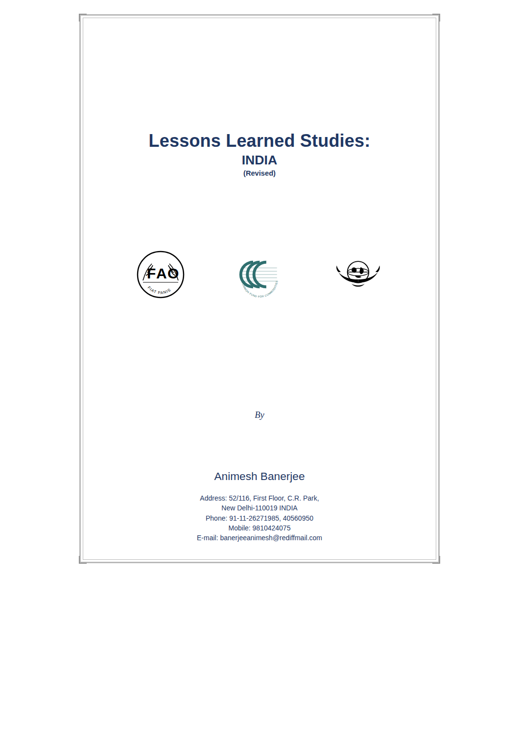Lessons Learned Studies:
INDIA
(Revised)
F A O FIAT PANIS
COMMON FUND FOR COMMODITIES
By
Animesh Banerjee
Address: 52/116, First Floor, C.R. Park,
New Delhi-110019 INDIA
Phone: 91-11-26271985, 40560950
Mobile: 9810424075
E-mail: banerjeeanimesh@rediffmail.com